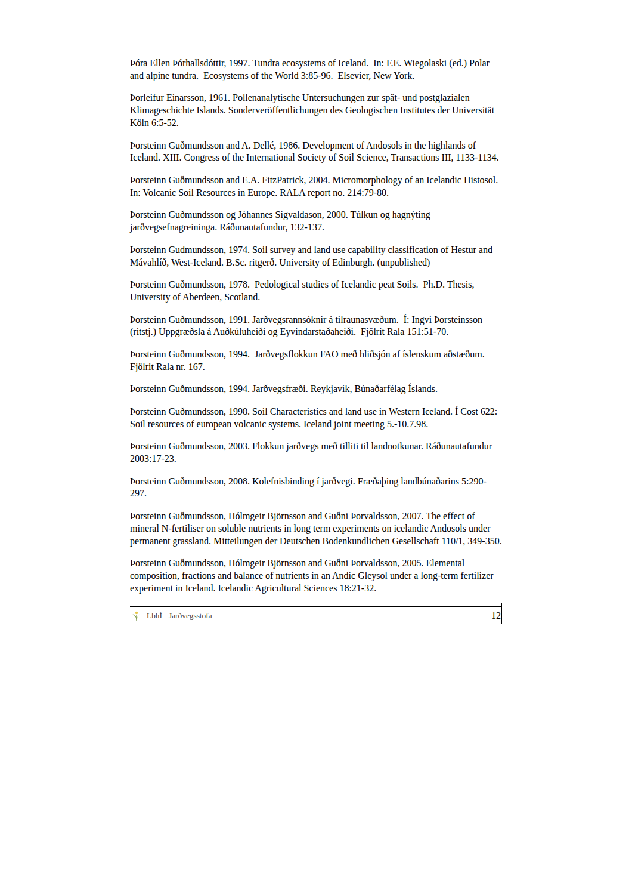Þóra Ellen Þórhallsdóttir, 1997. Tundra ecosystems of Iceland. In: F.E. Wiegolaski (ed.) Polar and alpine tundra. Ecosystems of the World 3:85-96. Elsevier, New York.
Þorleifur Einarsson, 1961. Pollenanalytische Untersuchungen zur spät- und postglazialen Klimageschichte Islands. Sonderveröffentlichungen des Geologischen Institutes der Universität Köln 6:5-52.
Þorsteinn Guðmundsson and A. Dellé, 1986. Development of Andosols in the highlands of Iceland. XIII. Congress of the International Society of Soil Science, Transactions III, 1133-1134.
Þorsteinn Guðmundsson and E.A. FitzPatrick, 2004. Micromorphology of an Icelandic Histosol. In: Volcanic Soil Resources in Europe. RALA report no. 214:79-80.
Þorsteinn Guðmundsson og Jóhannes Sigvaldason, 2000. Túlkun og hagnýting jarðvegsefnagreininga. Ráðunautafundur, 132-137.
Þorsteinn Gudmundsson, 1974. Soil survey and land use capability classification of Hestur and Mávahlíð, West-Iceland. B.Sc. ritgerð. University of Edinburgh. (unpublished)
Þorsteinn Guðmundsson, 1978. Pedological studies of Icelandic peat Soils. Ph.D. Thesis, University of Aberdeen, Scotland.
Þorsteinn Guðmundsson, 1991. Jarðvegsrannsóknir á tilraunasvæðum. Í: Ingvi Þorsteinsson (ritstj.) Uppgræðsla á Auðkúluheiði og Eyvindarstaðaheiði. Fjölrit Rala 151:51-70.
Þorsteinn Guðmundsson, 1994. Jarðvegsflokkun FAO með hliðsjón af íslenskum aðstæðum. Fjölrit Rala nr. 167.
Þorsteinn Guðmundsson, 1994. Jarðvegsfræði. Reykjavík, Búnaðarfélag Íslands.
Þorsteinn Guðmundsson, 1998. Soil Characteristics and land use in Western Iceland. Í Cost 622: Soil resources of european volcanic systems. Iceland joint meeting 5.-10.7.98.
Þorsteinn Guðmundsson, 2003. Flokkun jarðvegs með tilliti til landnotkunar. Ráðunautafundur 2003:17-23.
Þorsteinn Guðmundsson, 2008. Kolefnisbinding í jarðvegi. Fræðaþing landbúnaðarins 5:290-297.
Þorsteinn Guðmundsson, Hólmgeir Björnsson and Guðni Þorvaldsson, 2007. The effect of mineral N-fertiliser on soluble nutrients in long term experiments on icelandic Andosols under permanent grassland. Mitteilungen der Deutschen Bodenkundlichen Gesellschaft 110/1, 349-350.
Þorsteinn Guðmundsson, Hólmgeir Björnsson and Guðni Þorvaldsson, 2005. Elemental composition, fractions and balance of nutrients in an Andic Gleysol under a long-term fertilizer experiment in Iceland. Icelandic Agricultural Sciences 18:21-32.
LbhÍ - Jarðvegsstofa
12